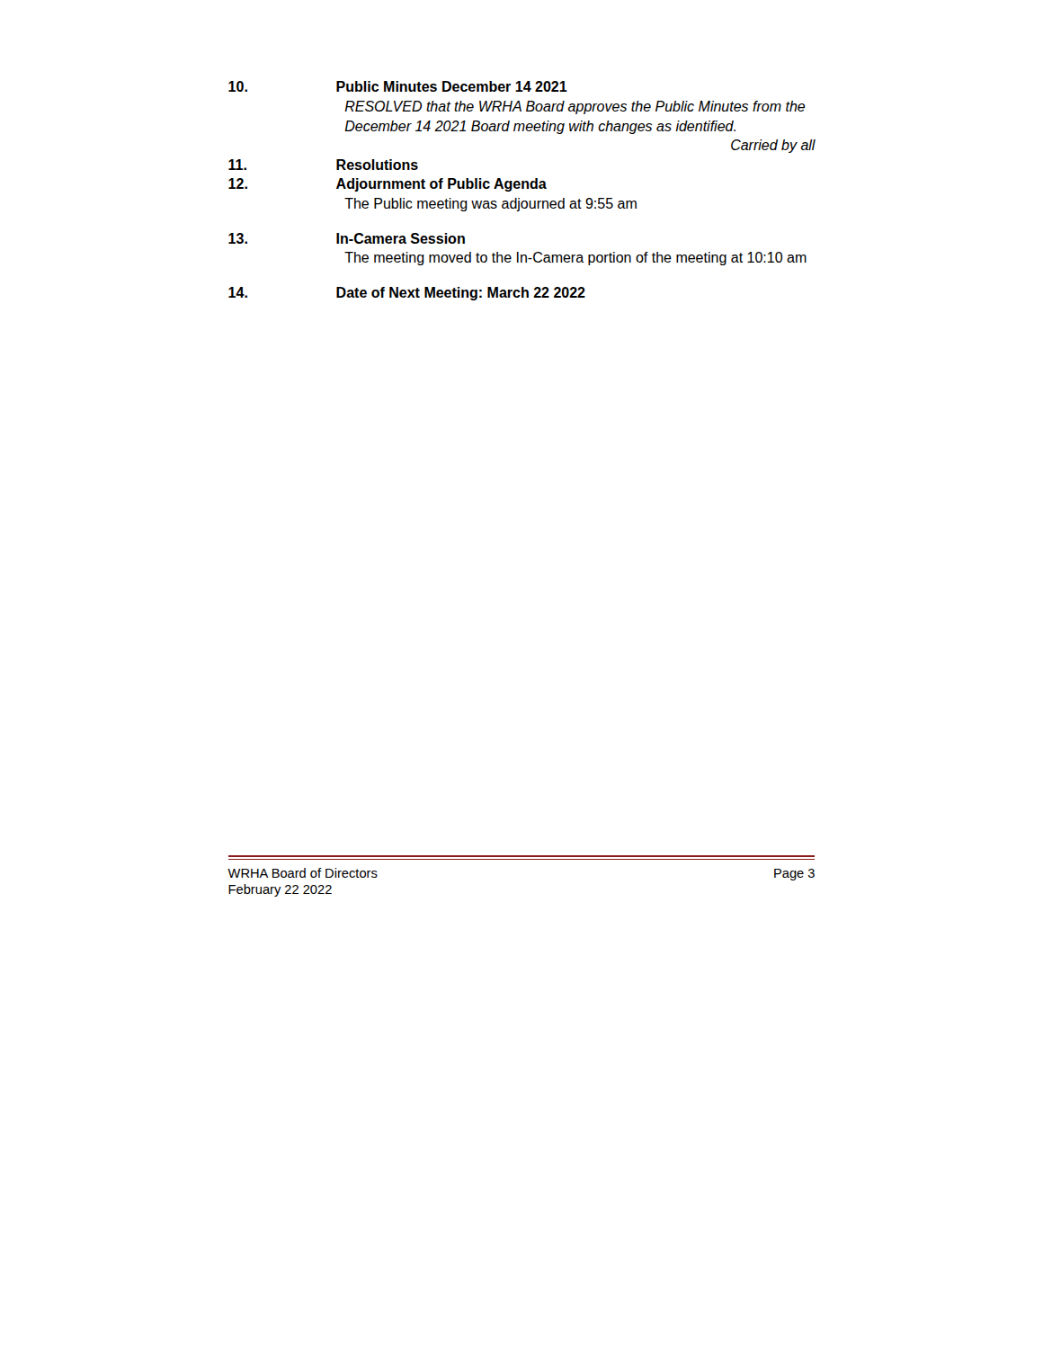10.
Public Minutes December 14 2021
RESOLVED that the WRHA Board approves the Public Minutes from the December 14 2021 Board meeting with changes as identified.
Carried by all
11.
Resolutions
12.
Adjournment of Public Agenda
The Public meeting was adjourned at 9:55 am
13.
In-Camera Session
The meeting moved to the In-Camera portion of the meeting at 10:10 am
14.
Date of Next Meeting: March 22 2022
WRHA Board of Directors
February 22 2022
Page 3